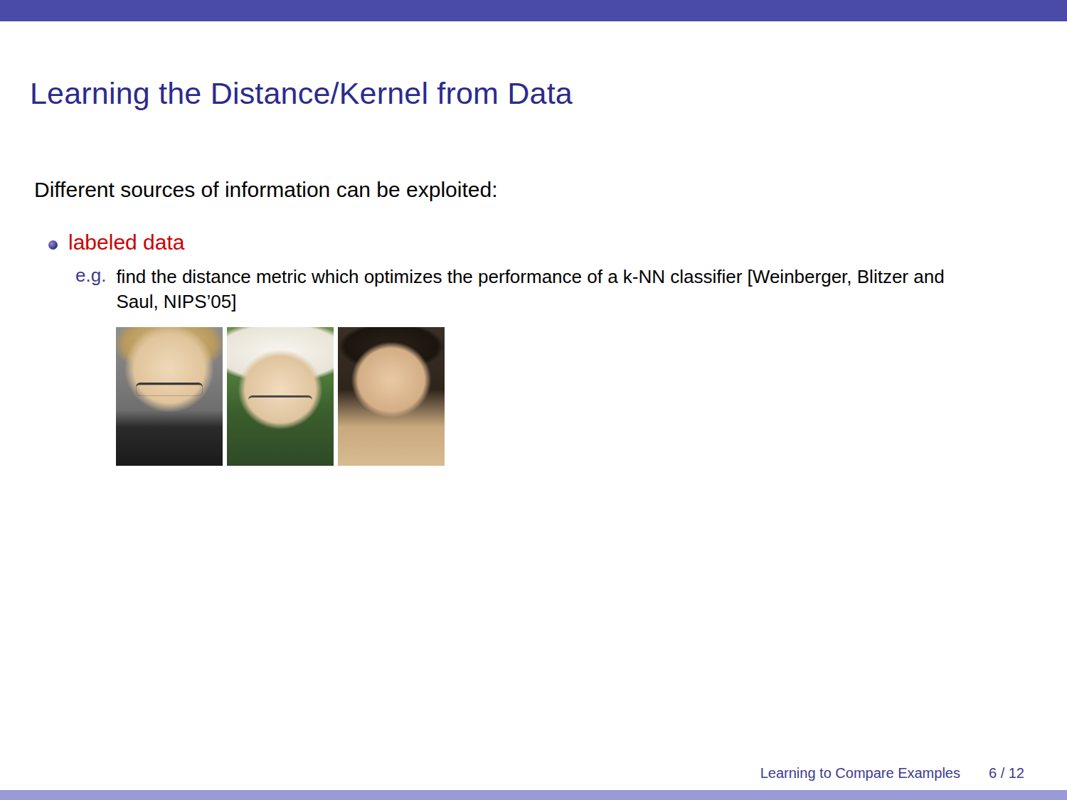Learning the Distance/Kernel from Data
Different sources of information can be exploited:
labeled data
e.g.
find the distance metric which optimizes the performance of a k-NN classifier [Weinberger, Blitzer and Saul, NIPS’05]
Learning to Compare Examples 6 / 12